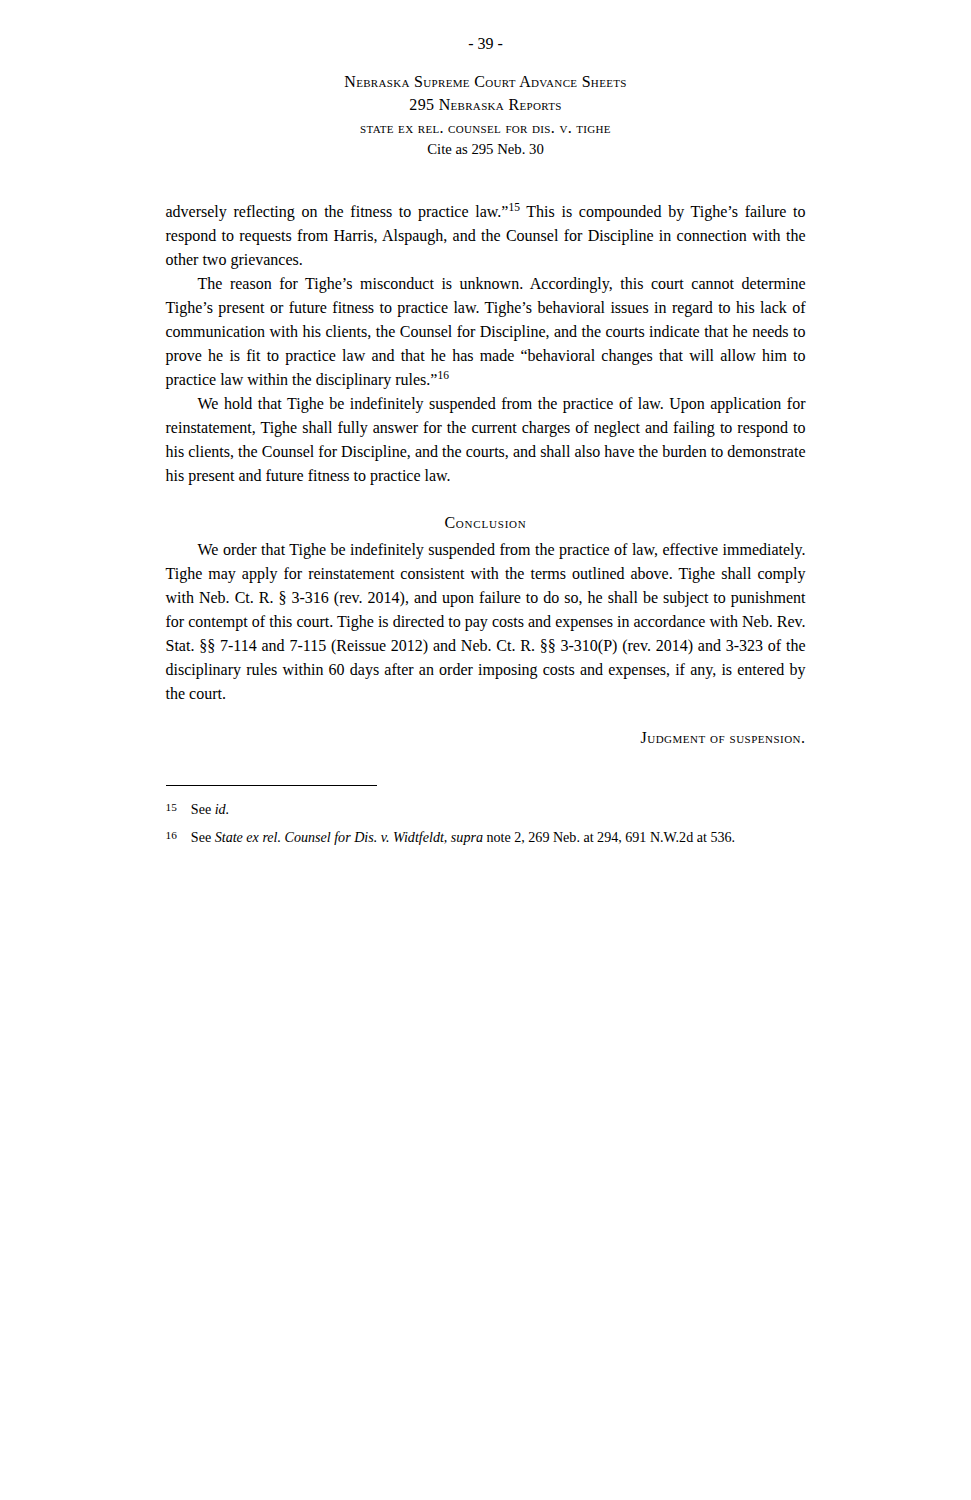- 39 -
Nebraska Supreme Court Advance Sheets 295 Nebraska Reports state ex rel. counsel for dis. v. tighe Cite as 295 Neb. 30
adversely reflecting on the fitness to practice law.”15 This is compounded by Tighe’s failure to respond to requests from Harris, Alspaugh, and the Counsel for Discipline in connection with the other two grievances.
The reason for Tighe’s misconduct is unknown. Accordingly, this court cannot determine Tighe’s present or future fitness to practice law. Tighe’s behavioral issues in regard to his lack of communication with his clients, the Counsel for Discipline, and the courts indicate that he needs to prove he is fit to practice law and that he has made “behavioral changes that will allow him to practice law within the disciplinary rules.”16
We hold that Tighe be indefinitely suspended from the practice of law. Upon application for reinstatement, Tighe shall fully answer for the current charges of neglect and failing to respond to his clients, the Counsel for Discipline, and the courts, and shall also have the burden to demonstrate his present and future fitness to practice law.
Conclusion
We order that Tighe be indefinitely suspended from the practice of law, effective immediately. Tighe may apply for reinstatement consistent with the terms outlined above. Tighe shall comply with Neb. Ct. R. § 3-316 (rev. 2014), and upon failure to do so, he shall be subject to punishment for contempt of this court. Tighe is directed to pay costs and expenses in accordance with Neb. Rev. Stat. §§ 7-114 and 7-115 (Reissue 2012) and Neb. Ct. R. §§ 3-310(P) (rev. 2014) and 3-323 of the disciplinary rules within 60 days after an order imposing costs and expenses, if any, is entered by the court.
Judgment of suspension.
15 See id.
16 See State ex rel. Counsel for Dis. v. Widtfeldt, supra note 2, 269 Neb. at 294, 691 N.W.2d at 536.